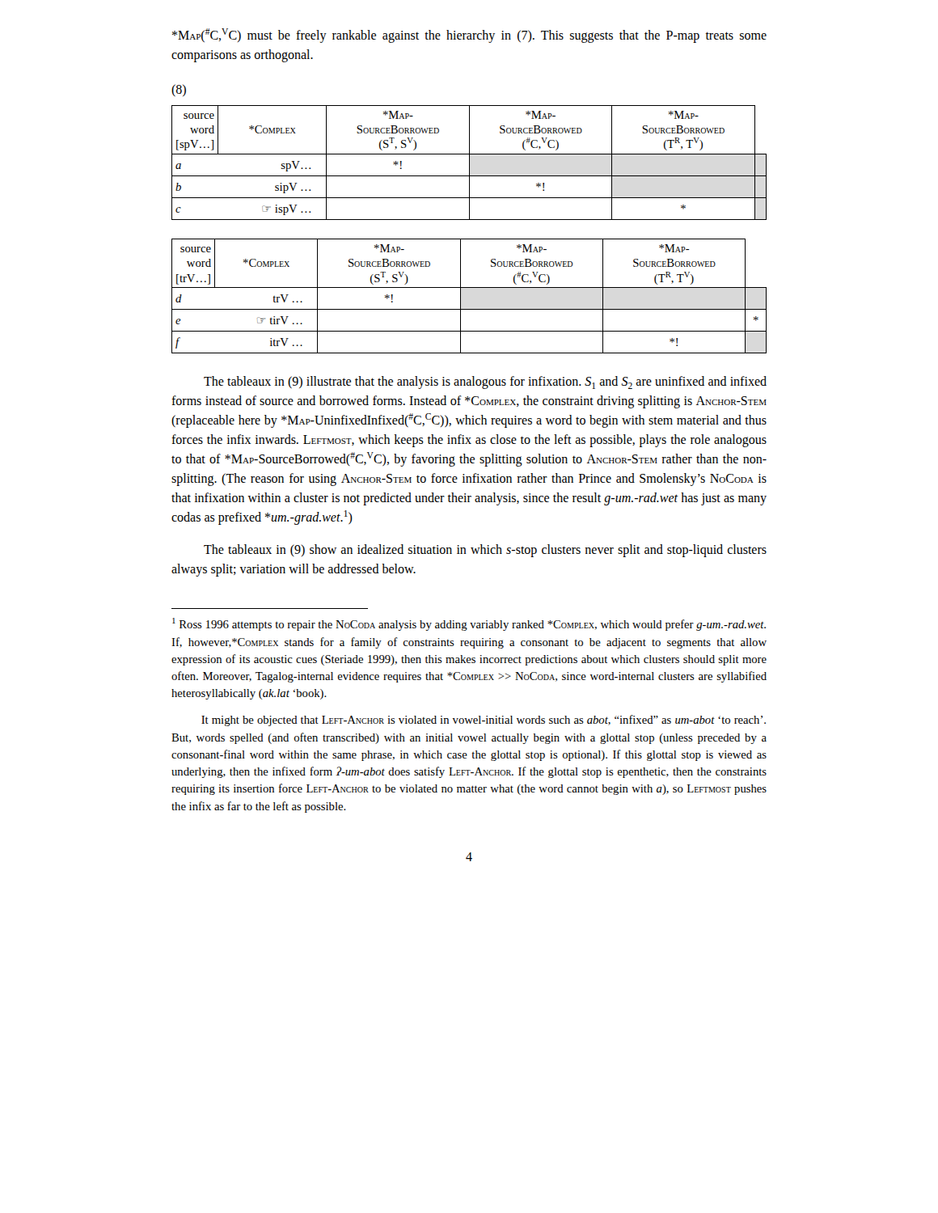*Map(#C,VC) must be freely rankable against the hierarchy in (7). This suggests that the P-map treats some comparisons as orthogonal.
(8)
| source word [spV…] | * Complex | * Map- SourceBorrowed (S T , S V ) | * Map- SourceBorrowed ( # C, V C) | * Map- SourceBorrowed (T R , T V ) |
| --- | --- | --- | --- | --- |
| a | spV… | *! | | | |
| b | sipV … | | *! | | |
| c | ☞ ispV … | | | * | |
| source word [trV…] | * Complex | * Map- SourceBorrowed (S T , S V ) | * Map- SourceBorrowed ( # C, V C) | * Map- SourceBorrowed (T R , T V ) |
| --- | --- | --- | --- | --- |
| d | trV … | *! | | | |
| e | ☞ tirV … | | | | * |
| f | itrV … | | | *! | |
The tableaux in (9) illustrate that the analysis is analogous for infixation. S1 and S2 are uninfixed and infixed forms instead of source and borrowed forms. Instead of *Complex, the constraint driving splitting is Anchor-Stem (replaceable here by *Map-UninfixedInfixed(#C,CC)), which requires a word to begin with stem material and thus forces the infix inwards. Leftmost, which keeps the infix as close to the left as possible, plays the role analogous to that of *Map-SourceBorrowed(#C,VC), by favoring the splitting solution to Anchor-Stem rather than the non-splitting. (The reason for using Anchor-Stem to force infixation rather than Prince and Smolensky’s NoCoda is that infixation within a cluster is not predicted under their analysis, since the result g-um.-rad.wet has just as many codas as prefixed *um.-grad.wet.1)
The tableaux in (9) show an idealized situation in which s-stop clusters never split and stop-liquid clusters always split; variation will be addressed below.
1 Ross 1996 attempts to repair the NoCoda analysis by adding variably ranked *Complex, which would prefer g-um.-rad.wet. If, however,*Complex stands for a family of constraints requiring a consonant to be adjacent to segments that allow expression of its acoustic cues (Steriade 1999), then this makes incorrect predictions about which clusters should split more often. Moreover, Tagalog-internal evidence requires that *Complex >> NoCoda, since word-internal clusters are syllabified heterosyllabically (ak.lat ‘book).
It might be objected that Left-Anchor is violated in vowel-initial words such as abot, “infixed” as um-abot ‘to reach’. But, words spelled (and often transcribed) with an initial vowel actually begin with a glottal stop (unless preceded by a consonant-final word within the same phrase, in which case the glottal stop is optional). If this glottal stop is viewed as underlying, then the infixed form ʔ-um-abot does satisfy Left-Anchor. If the glottal stop is epenthetic, then the constraints requiring its insertion force Left-Anchor to be violated no matter what (the word cannot begin with a), so Leftmost pushes the infix as far to the left as possible.
4